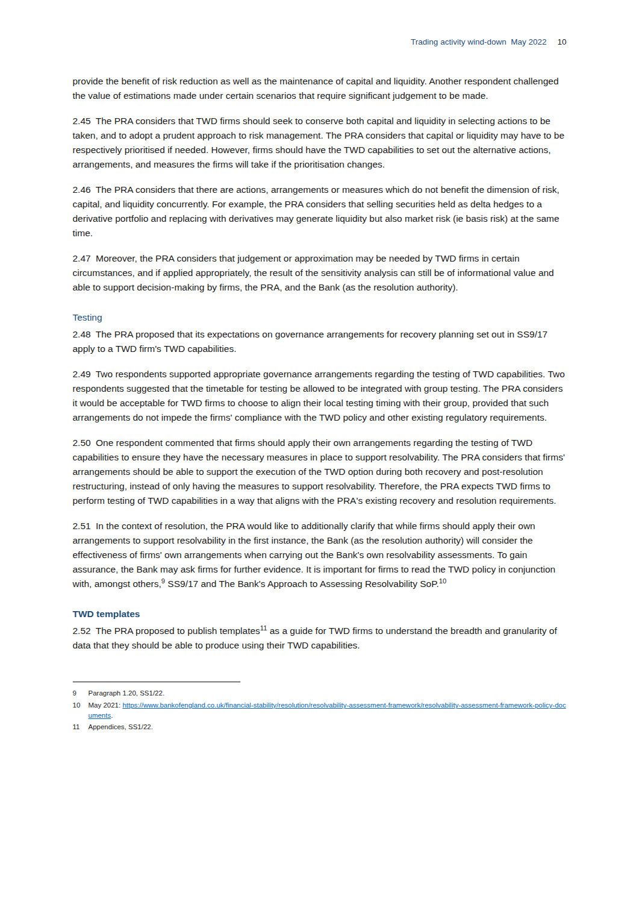Trading activity wind-down May 202210
provide the benefit of risk reduction as well as the maintenance of capital and liquidity. Another respondent challenged the value of estimations made under certain scenarios that require significant judgement to be made.
2.45 The PRA considers that TWD firms should seek to conserve both capital and liquidity in selecting actions to be taken, and to adopt a prudent approach to risk management. The PRA considers that capital or liquidity may have to be respectively prioritised if needed. However, firms should have the TWD capabilities to set out the alternative actions, arrangements, and measures the firms will take if the prioritisation changes.
2.46 The PRA considers that there are actions, arrangements or measures which do not benefit the dimension of risk, capital, and liquidity concurrently. For example, the PRA considers that selling securities held as delta hedges to a derivative portfolio and replacing with derivatives may generate liquidity but also market risk (ie basis risk) at the same time.
2.47 Moreover, the PRA considers that judgement or approximation may be needed by TWD firms in certain circumstances, and if applied appropriately, the result of the sensitivity analysis can still be of informational value and able to support decision-making by firms, the PRA, and the Bank (as the resolution authority).
Testing
2.48 The PRA proposed that its expectations on governance arrangements for recovery planning set out in SS9/17 apply to a TWD firm's TWD capabilities.
2.49 Two respondents supported appropriate governance arrangements regarding the testing of TWD capabilities. Two respondents suggested that the timetable for testing be allowed to be integrated with group testing. The PRA considers it would be acceptable for TWD firms to choose to align their local testing timing with their group, provided that such arrangements do not impede the firms' compliance with the TWD policy and other existing regulatory requirements.
2.50 One respondent commented that firms should apply their own arrangements regarding the testing of TWD capabilities to ensure they have the necessary measures in place to support resolvability. The PRA considers that firms' arrangements should be able to support the execution of the TWD option during both recovery and post-resolution restructuring, instead of only having the measures to support resolvability. Therefore, the PRA expects TWD firms to perform testing of TWD capabilities in a way that aligns with the PRA's existing recovery and resolution requirements.
2.51 In the context of resolution, the PRA would like to additionally clarify that while firms should apply their own arrangements to support resolvability in the first instance, the Bank (as the resolution authority) will consider the effectiveness of firms' own arrangements when carrying out the Bank's own resolvability assessments. To gain assurance, the Bank may ask firms for further evidence. It is important for firms to read the TWD policy in conjunction with, amongst others,9 SS9/17 and The Bank's Approach to Assessing Resolvability SoP.10
TWD templates
2.52 The PRA proposed to publish templates11 as a guide for TWD firms to understand the breadth and granularity of data that they should be able to produce using their TWD capabilities.
9 Paragraph 1.20, SS1/22.
10 May 2021: https://www.bankofengland.co.uk/financial-stability/resolution/resolvability-assessment-framework/resolvability-assessment-framework-policy-documents.
11 Appendices, SS1/22.